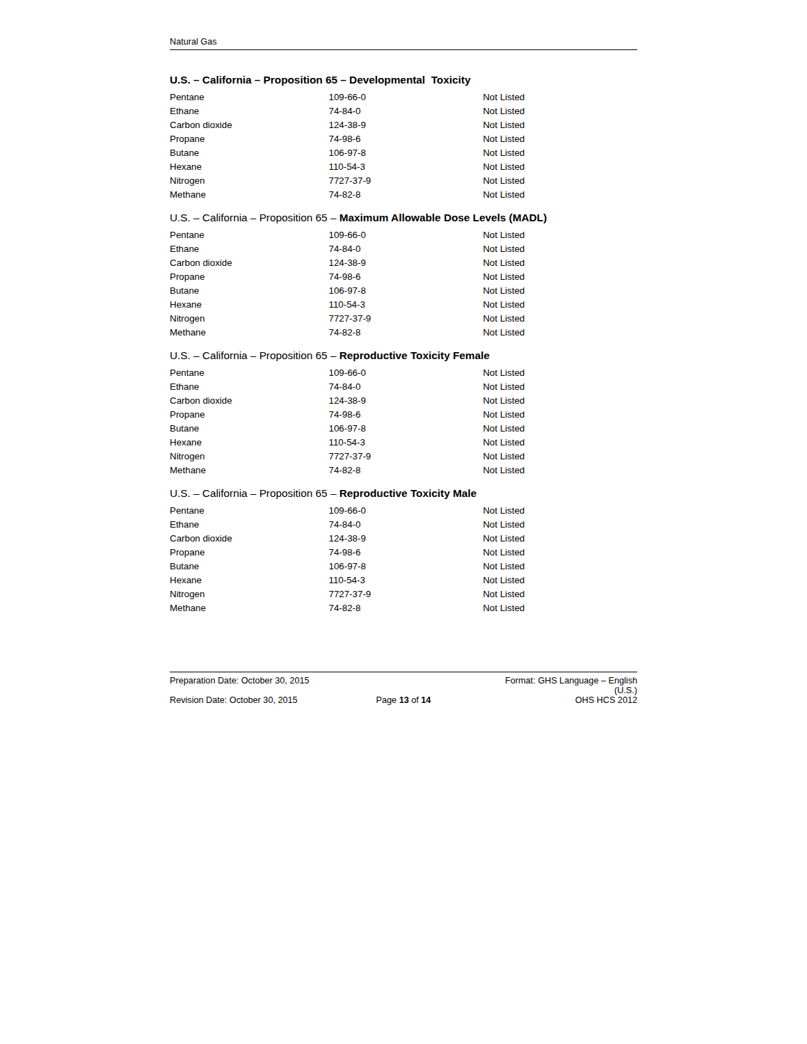Natural Gas
U.S. – California – Proposition 65 – Developmental Toxicity
| Pentane | 109-66-0 | Not Listed |
| Ethane | 74-84-0 | Not Listed |
| Carbon dioxide | 124-38-9 | Not Listed |
| Propane | 74-98-6 | Not Listed |
| Butane | 106-97-8 | Not Listed |
| Hexane | 110-54-3 | Not Listed |
| Nitrogen | 7727-37-9 | Not Listed |
| Methane | 74-82-8 | Not Listed |
U.S. – California – Proposition 65 – Maximum Allowable Dose Levels (MADL)
| Pentane | 109-66-0 | Not Listed |
| Ethane | 74-84-0 | Not Listed |
| Carbon dioxide | 124-38-9 | Not Listed |
| Propane | 74-98-6 | Not Listed |
| Butane | 106-97-8 | Not Listed |
| Hexane | 110-54-3 | Not Listed |
| Nitrogen | 7727-37-9 | Not Listed |
| Methane | 74-82-8 | Not Listed |
U.S. – California – Proposition 65 – Reproductive Toxicity Female
| Pentane | 109-66-0 | Not Listed |
| Ethane | 74-84-0 | Not Listed |
| Carbon dioxide | 124-38-9 | Not Listed |
| Propane | 74-98-6 | Not Listed |
| Butane | 106-97-8 | Not Listed |
| Hexane | 110-54-3 | Not Listed |
| Nitrogen | 7727-37-9 | Not Listed |
| Methane | 74-82-8 | Not Listed |
U.S. – California – Proposition 65 – Reproductive Toxicity Male
| Pentane | 109-66-0 | Not Listed |
| Ethane | 74-84-0 | Not Listed |
| Carbon dioxide | 124-38-9 | Not Listed |
| Propane | 74-98-6 | Not Listed |
| Butane | 106-97-8 | Not Listed |
| Hexane | 110-54-3 | Not Listed |
| Nitrogen | 7727-37-9 | Not Listed |
| Methane | 74-82-8 | Not Listed |
Preparation Date: October 30, 2015
Format: GHS Language – English (U.S.)
Revision Date: October 30, 2015
Page 13 of 14
OHS HCS 2012